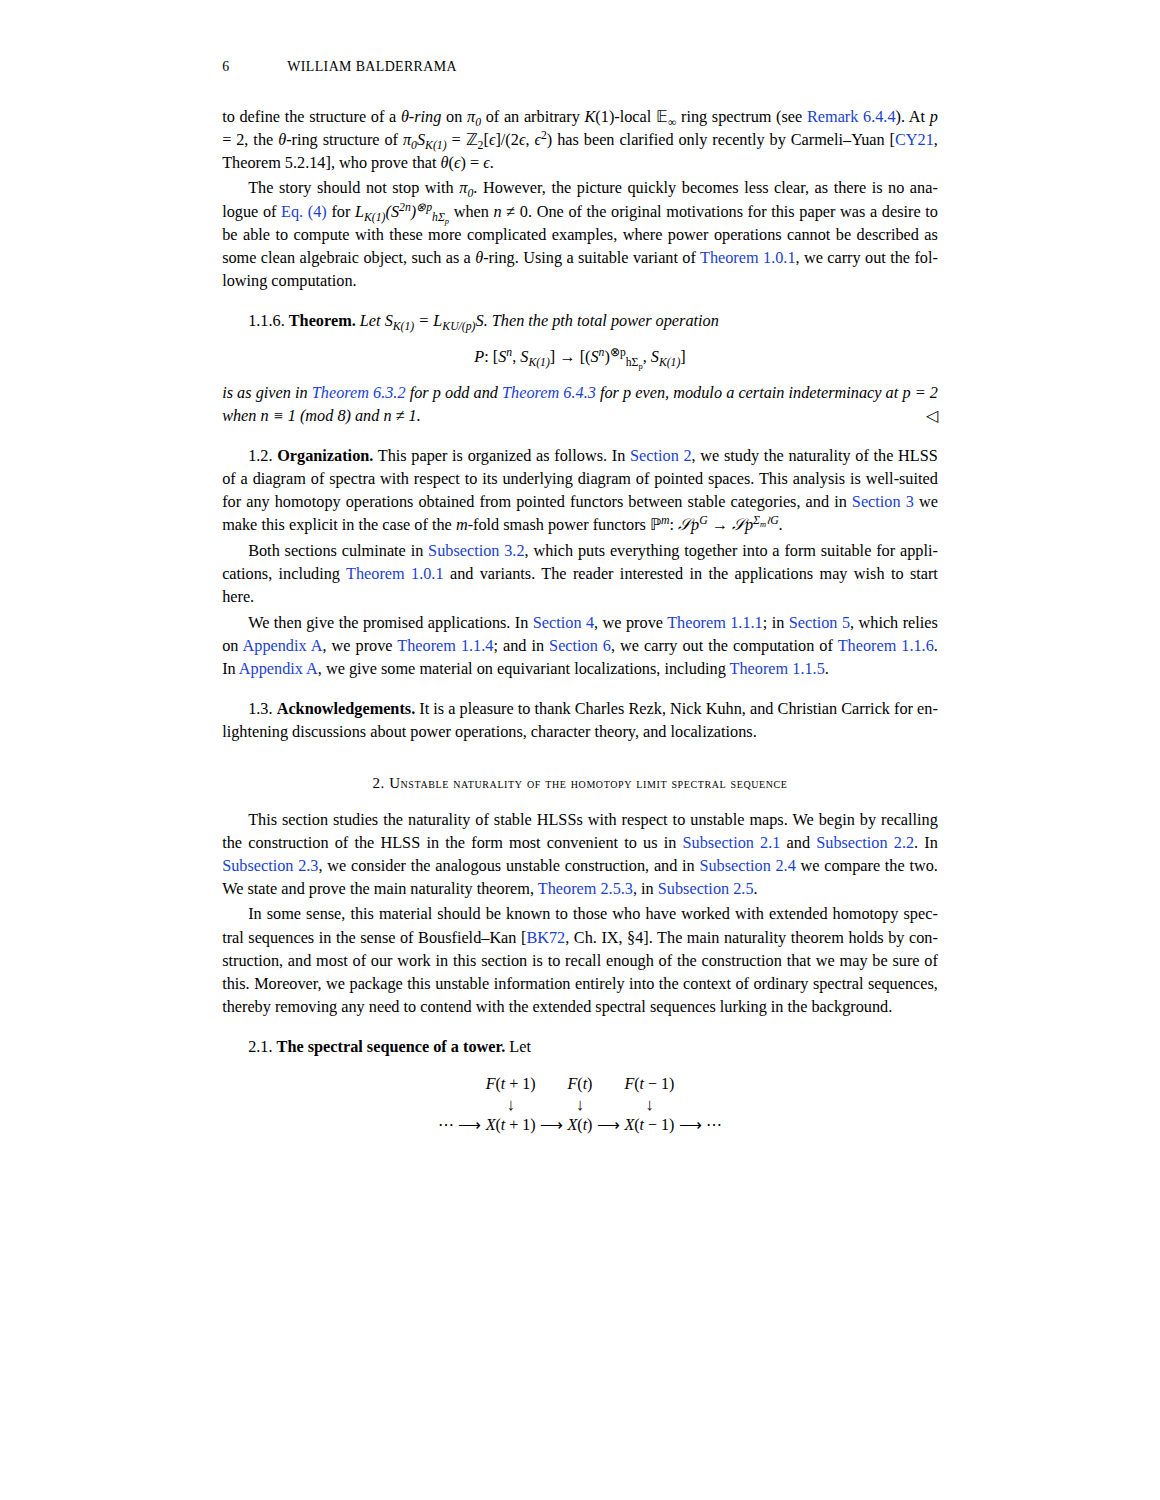6 WILLIAM BALDERRAMA
to define the structure of a θ-ring on π0 of an arbitrary K(1)-local 𝔼∞ ring spectrum (see Remark 6.4.4). At p = 2, the θ-ring structure of π0SK(1) = ℤ2[ϵ]/(2ϵ, ϵ2) has been clarified only recently by Carmeli–Yuan [CY21, Theorem 5.2.14], who prove that θ(ϵ) = ϵ.
The story should not stop with π0. However, the picture quickly becomes less clear, as there is no analogue of Eq. (4) for LK(1)(S2n)⊗phΣp when n ≠ 0. One of the original motivations for this paper was a desire to be able to compute with these more complicated examples, where power operations cannot be described as some clean algebraic object, such as a θ-ring. Using a suitable variant of Theorem 1.0.1, we carry out the following computation.
1.1.6. Theorem. Let SK(1) = LKU/(p)S. Then the pth total power operation
P: [Sn, SK(1)] → [(Sn)⊗phΣp, SK(1)]
is as given in Theorem 6.3.2 for p odd and Theorem 6.4.3 for p even, modulo a certain indeterminacy at p = 2 when n ≡ 1 (mod 8) and n ≠ 1.◁
1.2. Organization. This paper is organized as follows. In Section 2, we study the naturality of the HLSS of a diagram of spectra with respect to its underlying diagram of pointed spaces. This analysis is well-suited for any homotopy operations obtained from pointed functors between stable categories, and in Section 3 we make this explicit in the case of the m-fold smash power functors ℙm: 𝒮pG → 𝒮pΣm≀G.
Both sections culminate in Subsection 3.2, which puts everything together into a form suitable for applications, including Theorem 1.0.1 and variants. The reader interested in the applications may wish to start here.
We then give the promised applications. In Section 4, we prove Theorem 1.1.1; in Section 5, which relies on Appendix A, we prove Theorem 1.1.4; and in Section 6, we carry out the computation of Theorem 1.1.6. In Appendix A, we give some material on equivariant localizations, including Theorem 1.1.5.
1.3. Acknowledgements. It is a pleasure to thank Charles Rezk, Nick Kuhn, and Christian Carrick for enlightening discussions about power operations, character theory, and localizations.
2. Unstable naturality of the homotopy limit spectral sequence
This section studies the naturality of stable HLSSs with respect to unstable maps. We begin by recalling the construction of the HLSS in the form most convenient to us in Subsection 2.1 and Subsection 2.2. In Subsection 2.3, we consider the analogous unstable construction, and in Subsection 2.4 we compare the two. We state and prove the main naturality theorem, Theorem 2.5.3, in Subsection 2.5.
In some sense, this material should be known to those who have worked with extended homotopy spectral sequences in the sense of Bousfield–Kan [BK72, Ch. IX, §4]. The main naturality theorem holds by construction, and most of our work in this section is to recall enough of the construction that we may be sure of this. Moreover, we package this unstable information entirely into the context of ordinary spectral sequences, thereby removing any need to contend with the extended spectral sequences lurking in the background.
2.1. The spectral sequence of a tower. Let
| | | F ( t + 1) | | F ( t ) | | F ( t − 1) | | |
| | | ↓ | | ↓ | | ↓ | | |
| ⋯ | ⟶ | X ( t + 1) | ⟶ | X ( t ) | ⟶ | X ( t − 1) | ⟶ | ⋯ |